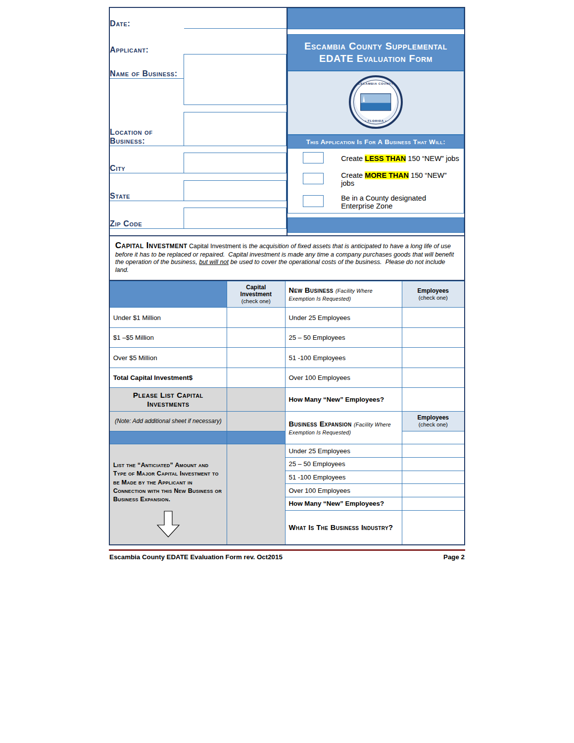| / Date: / / / Applicant: / / / Name of Business: / / / Location of Business: / / / City / / / State / / / Zip Code / / | Escambia County Supplemental EDATE Evaluation Form ESCAMBIA COUNTY • FLORIDA • This Application Is For A Business That Will: / / Create LESS THAN 150 “NEW” jobs / / / Create MORE THAN 150 “NEW” jobs / / / Be in a County designated Enterprise Zone / |
Capital Investment Capital Investment is the acquisition of fixed assets that is anticipated to have a long life of use before it has to be replaced or repaired. Capital investment is made any time a company purchases goods that will benefit the operation of the business, but will not be used to cover the operational costs of the business. Please do not include land.
| | Capital Investment (check one) | New Business (Facility Where Exemption Is Requested) | Employees (check one) |
| Under $1 Million | | Under 25 Employees | |
| $1 –$5 Million | | 25 – 50 Employees | |
| Over $5 Million | | 51 -100 Employees | |
| Total Capital Investment$ | | Over 100 Employees | |
| Please List Capital Investments | | How Many “New” Employees? | |
| (Note: Add additional sheet if necessary) | | Business Expansion (Facility Where Exemption Is Requested) | Employees (check one) |
| List the “Anticiated” Amount and Type of Major Capital Investment to be Made by the Applicant in Connection with this New Business or Business Expansion. | | Under 25 Employees | |
| 25 – 50 Employees | |
| 51 -100 Employees | |
| Over 100 Employees | |
| How Many “New” Employees? | |
| What Is The Business Industry? | |
| Escambia County EDATE Evaluation Form rev. Oct2015 | Page 2 |